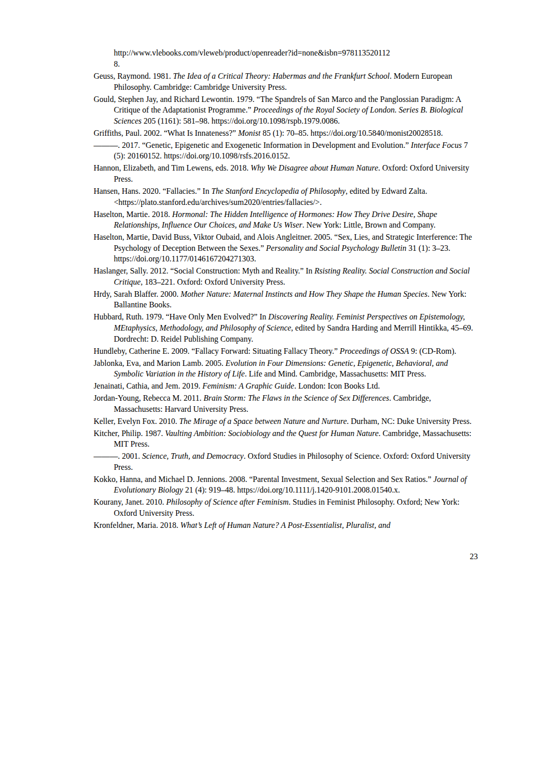http://www.vlebooks.com/vleweb/product/openreader?id=none&isbn=978113520112
8.
Geuss, Raymond. 1981. The Idea of a Critical Theory: Habermas and the Frankfurt School. Modern European Philosophy. Cambridge: Cambridge University Press.
Gould, Stephen Jay, and Richard Lewontin. 1979. “The Spandrels of San Marco and the Panglossian Paradigm: A Critique of the Adaptationist Programme.” Proceedings of the Royal Society of London. Series B. Biological Sciences 205 (1161): 581–98. https://doi.org/10.1098/rspb.1979.0086.
Griffiths, Paul. 2002. “What Is Innateness?” Monist 85 (1): 70–85. https://doi.org/10.5840/monist20028518.
———. 2017. “Genetic, Epigenetic and Exogenetic Information in Development and Evolution.” Interface Focus 7 (5): 20160152. https://doi.org/10.1098/rsfs.2016.0152.
Hannon, Elizabeth, and Tim Lewens, eds. 2018. Why We Disagree about Human Nature. Oxford: Oxford University Press.
Hansen, Hans. 2020. “Fallacies.” In The Stanford Encyclopedia of Philosophy, edited by Edward Zalta. <https://plato.stanford.edu/archives/sum2020/entries/fallacies/>.
Haselton, Martie. 2018. Hormonal: The Hidden Intelligence of Hormones: How They Drive Desire, Shape Relationships, Influence Our Choices, and Make Us Wiser. New York: Little, Brown and Company.
Haselton, Martie, David Buss, Viktor Oubaid, and Alois Angleitner. 2005. “Sex, Lies, and Strategic Interference: The Psychology of Deception Between the Sexes.” Personality and Social Psychology Bulletin 31 (1): 3–23. https://doi.org/10.1177/0146167204271303.
Haslanger, Sally. 2012. “Social Construction: Myth and Reality.” In Rsisting Reality. Social Construction and Social Critique, 183–221. Oxford: Oxford University Press.
Hrdy, Sarah Blaffer. 2000. Mother Nature: Maternal Instincts and How They Shape the Human Species. New York: Ballantine Books.
Hubbard, Ruth. 1979. “Have Only Men Evolved?” In Discovering Reality. Feminist Perspectives on Epistemology, MEtaphysics, Methodology, and Philosophy of Science, edited by Sandra Harding and Merrill Hintikka, 45–69. Dordrecht: D. Reidel Publishing Company.
Hundleby, Catherine E. 2009. “Fallacy Forward: Situating Fallacy Theory.” Proceedings of OSSA 9: (CD-Rom).
Jablonka, Eva, and Marion Lamb. 2005. Evolution in Four Dimensions: Genetic, Epigenetic, Behavioral, and Symbolic Variation in the History of Life. Life and Mind. Cambridge, Massachusetts: MIT Press.
Jenainati, Cathia, and Jem. 2019. Feminism: A Graphic Guide. London: Icon Books Ltd.
Jordan-Young, Rebecca M. 2011. Brain Storm: The Flaws in the Science of Sex Differences. Cambridge, Massachusetts: Harvard University Press.
Keller, Evelyn Fox. 2010. The Mirage of a Space between Nature and Nurture. Durham, NC: Duke University Press.
Kitcher, Philip. 1987. Vaulting Ambition: Sociobiology and the Quest for Human Nature. Cambridge, Massachusetts: MIT Press.
———. 2001. Science, Truth, and Democracy. Oxford Studies in Philosophy of Science. Oxford: Oxford University Press.
Kokko, Hanna, and Michael D. Jennions. 2008. “Parental Investment, Sexual Selection and Sex Ratios.” Journal of Evolutionary Biology 21 (4): 919–48. https://doi.org/10.1111/j.1420-9101.2008.01540.x.
Kourany, Janet. 2010. Philosophy of Science after Feminism. Studies in Feminist Philosophy. Oxford; New York: Oxford University Press.
Kronfeldner, Maria. 2018. What’s Left of Human Nature? A Post-Essentialist, Pluralist, and
23